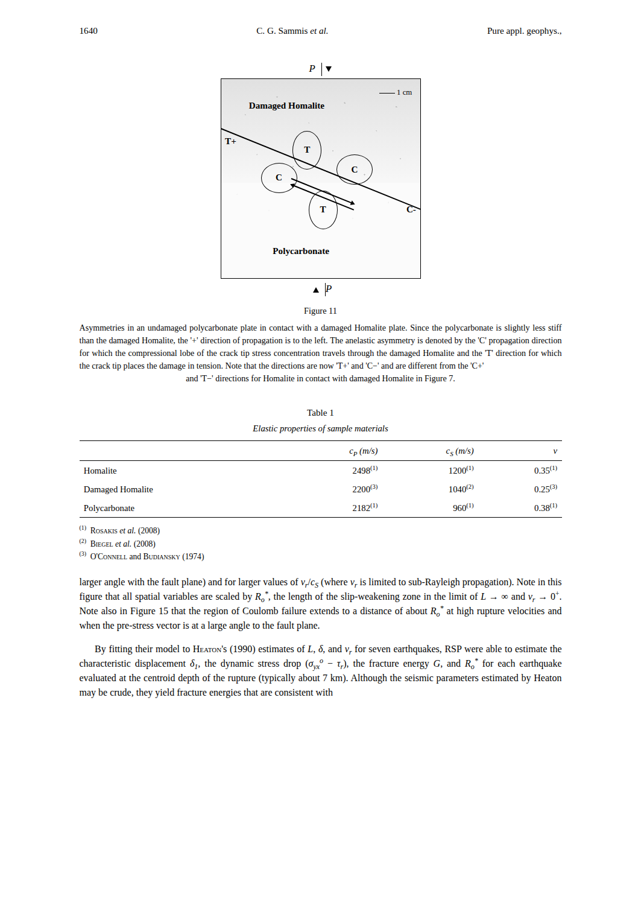1640 C. G. Sammis et al. Pure appl. geophys.,
P
T
C
C
T
Damaged Homalite Polycarbonate T+ C- 1 cm
P
Figure 11 Asymmetries in an undamaged polycarbonate plate in contact with a damaged Homalite plate. Since the polycarbonate is slightly less stiff than the damaged Homalite, the '+' direction of propagation is to the left. The anelastic asymmetry is denoted by the 'C' propagation direction for which the compressional lobe of the crack tip stress concentration travels through the damaged Homalite and the 'T' direction for which the crack tip places the damage in tension. Note that the directions are now 'T+' and 'C−' and are different from the 'C+' and 'T−' directions for Homalite in contact with damaged Homalite in Figure 7.
Table 1
Elastic properties of sample materials
| | c P (m/s) | c S (m/s) | v |
| --- | --- | --- | --- |
| Homalite | 2498 (1) | 1200 (1) | 0.35 (1) |
| Damaged Homalite | 2200 (3) | 1040 (2) | 0.25 (3) |
| Polycarbonate | 2182 (1) | 960 (1) | 0.38 (1) |
(1) Rosakis et al. (2008)
(2) Biegel et al. (2008)
(3) O'Connell and Budiansky (1974)
larger angle with the fault plane) and for larger values of vr/cS (where vr is limited to sub-Rayleigh propagation). Note in this figure that all spatial variables are scaled by Ro*, the length of the slip-weakening zone in the limit of L → ∞ and vr → 0+. Note also in Figure 15 that the region of Coulomb failure extends to a distance of about Ro* at high rupture velocities and when the pre-stress vector is at a large angle to the fault plane.
By fitting their model to Heaton's (1990) estimates of L, δ, and vr for seven earthquakes, RSP were able to estimate the characteristic displacement δ1, the dynamic stress drop (σyx o − τr), the fracture energy G, and Ro* for each earthquake evaluated at the centroid depth of the rupture (typically about 7 km). Although the seismic parameters estimated by Heaton may be crude, they yield fracture energies that are consistent with